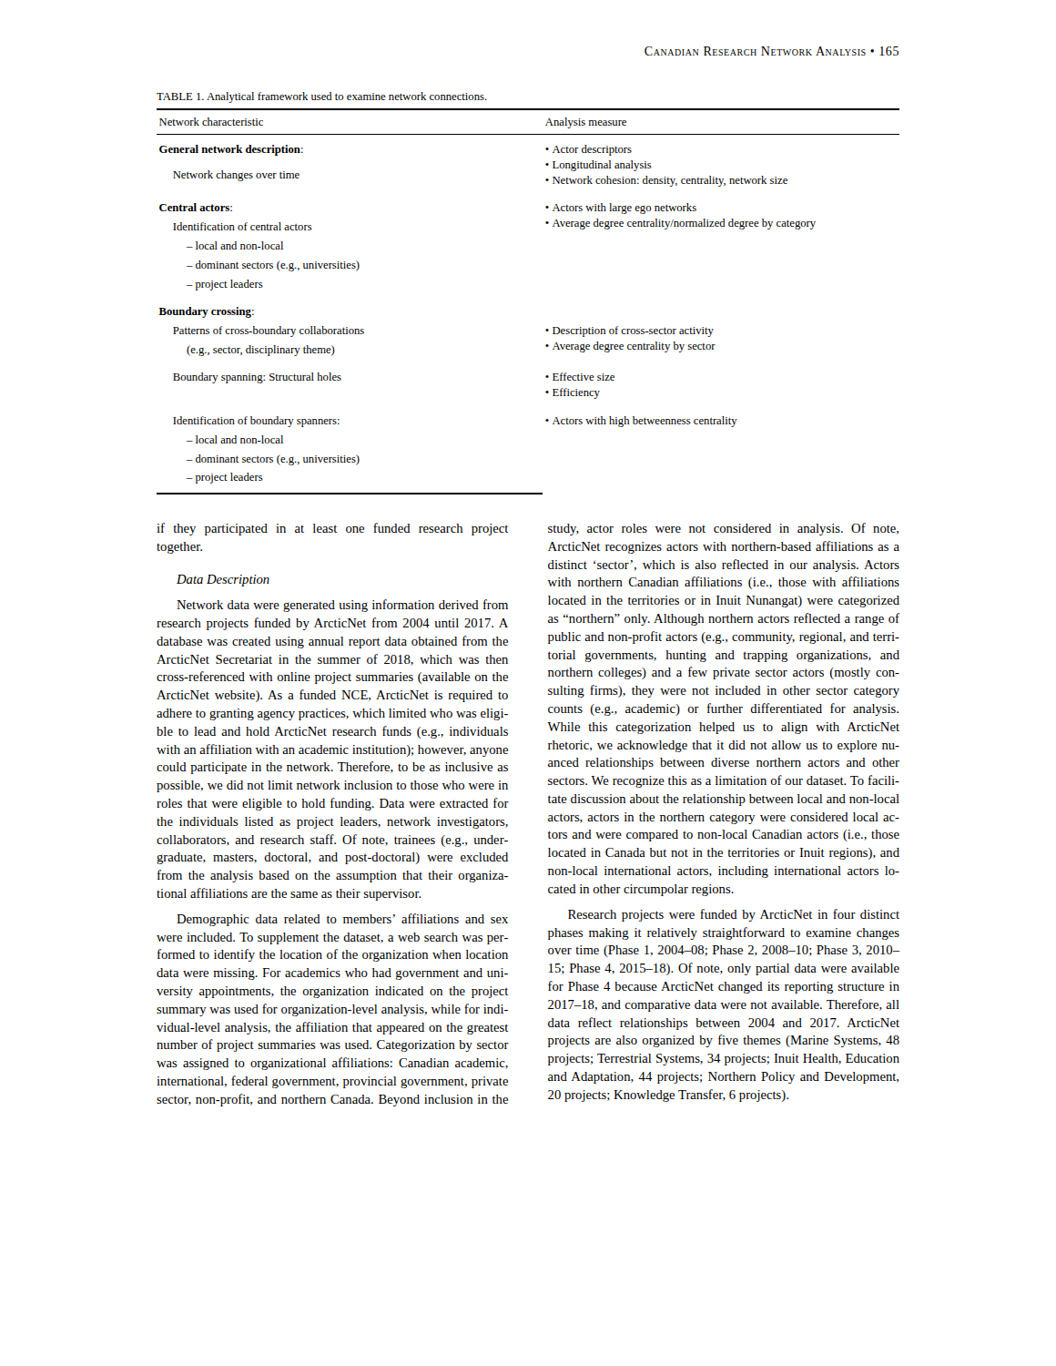Canadian Research Network Analysis • 165
TABLE 1. Analytical framework used to examine network connections.
| Network characteristic | Analysis measure |
| --- | --- |
| General network description : | Actor descriptors Longitudinal analysis Network cohesion: density, centrality, network size |
| Network changes over time |
| Central actors : | Actors with large ego networks Average degree centrality/normalized degree by category |
| Identification of central actors |
| – local and non-local |
| – dominant sectors (e.g., universities) |
| – project leaders |
| Boundary crossing : | |
| Patterns of cross-boundary collaborations | Description of cross-sector activity Average degree centrality by sector |
| (e.g., sector, disciplinary theme) |
| Boundary spanning: Structural holes | Effective size Efficiency |
| Identification of boundary spanners: | Actors with high betweenness centrality |
| – local and non-local |
| – dominant sectors (e.g., universities) |
| – project leaders |
if they participated in at least one funded research project together.
Data Description
Network data were generated using information derived from research projects funded by ArcticNet from 2004 until 2017. A database was created using annual report data obtained from the ArcticNet Secretariat in the summer of 2018, which was then cross-referenced with online project summaries (available on the ArcticNet website). As a funded NCE, ArcticNet is required to adhere to granting agency practices, which limited who was eligible to lead and hold ArcticNet research funds (e.g., individuals with an affiliation with an academic institution); however, anyone could participate in the network. Therefore, to be as inclusive as possible, we did not limit network inclusion to those who were in roles that were eligible to hold funding. Data were extracted for the individuals listed as project leaders, network investigators, collaborators, and research staff. Of note, trainees (e.g., undergraduate, masters, doctoral, and post-doctoral) were excluded from the analysis based on the assumption that their organizational affiliations are the same as their supervisor.
Demographic data related to members’ affiliations and sex were included. To supplement the dataset, a web search was performed to identify the location of the organization when location data were missing. For academics who had government and university appointments, the organization indicated on the project summary was used for organization-level analysis, while for individual-level analysis, the affiliation that appeared on the greatest number of project summaries was used. Categorization by sector was assigned to organizational affiliations: Canadian academic, international, federal government, provincial government, private sector, non-profit, and northern Canada. Beyond inclusion in the study, actor roles were not considered in analysis. Of note, ArcticNet recognizes actors with northern-based affiliations as a distinct ‘sector’, which is also reflected in our analysis. Actors with northern Canadian affiliations (i.e., those with affiliations located in the territories or in Inuit Nunangat) were categorized as “northern” only. Although northern actors reflected a range of public and non-profit actors (e.g., community, regional, and territorial governments, hunting and trapping organizations, and northern colleges) and a few private sector actors (mostly consulting firms), they were not included in other sector category counts (e.g., academic) or further differentiated for analysis. While this categorization helped us to align with ArcticNet rhetoric, we acknowledge that it did not allow us to explore nuanced relationships between diverse northern actors and other sectors. We recognize this as a limitation of our dataset. To facilitate discussion about the relationship between local and non-local actors, actors in the northern category were considered local actors and were compared to non-local Canadian actors (i.e., those located in Canada but not in the territories or Inuit regions), and non-local international actors, including international actors located in other circumpolar regions.
Research projects were funded by ArcticNet in four distinct phases making it relatively straightforward to examine changes over time (Phase 1, 2004–08; Phase 2, 2008–10; Phase 3, 2010–15; Phase 4, 2015–18). Of note, only partial data were available for Phase 4 because ArcticNet changed its reporting structure in 2017–18, and comparative data were not available. Therefore, all data reflect relationships between 2004 and 2017. ArcticNet projects are also organized by five themes (Marine Systems, 48 projects; Terrestrial Systems, 34 projects; Inuit Health, Education and Adaptation, 44 projects; Northern Policy and Development, 20 projects; Knowledge Transfer, 6 projects).